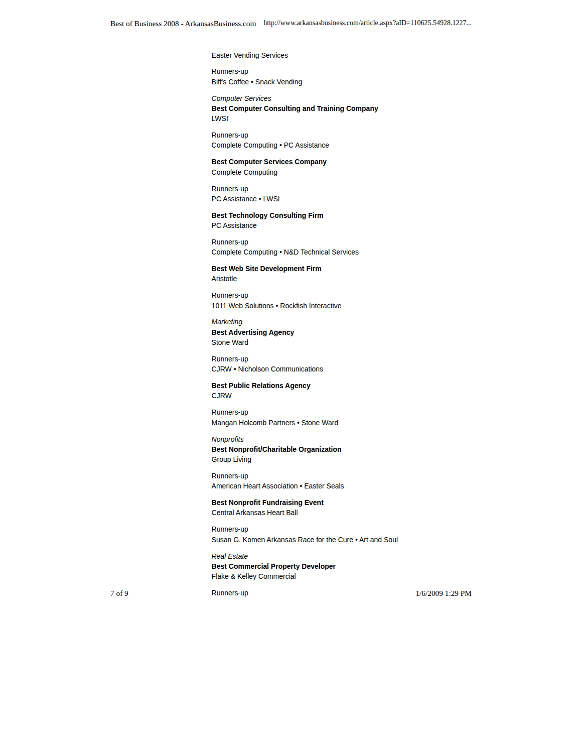Best of Business 2008 - ArkansasBusiness.com http://www.arkansasbusiness.com/article.aspx?aID=110625.54928.1227...
Easter Vending Services
Runners-up
Biff's Coffee • Snack Vending
Computer Services
Best Computer Consulting and Training Company
LWSI
Runners-up
Complete Computing • PC Assistance
Best Computer Services Company
Complete Computing
Runners-up
PC Assistance • LWSI
Best Technology Consulting Firm
PC Assistance
Runners-up
Complete Computing • N&D Technical Services
Best Web Site Development Firm
Aristotle
Runners-up
1011 Web Solutions • Rockfish Interactive
Marketing
Best Advertising Agency
Stone Ward
Runners-up
CJRW • Nicholson Communications
Best Public Relations Agency
CJRW
Runners-up
Mangan Holcomb Partners • Stone Ward
Nonprofits
Best Nonprofit/Charitable Organization
Group Living
Runners-up
American Heart Association • Easter Seals
Best Nonprofit Fundraising Event
Central Arkansas Heart Ball
Runners-up
Susan G. Komen Arkansas Race for the Cure • Art and Soul
Real Estate
Best Commercial Property Developer
Flake & Kelley Commercial
Runners-up
7 of 9 1/6/2009 1:29 PM